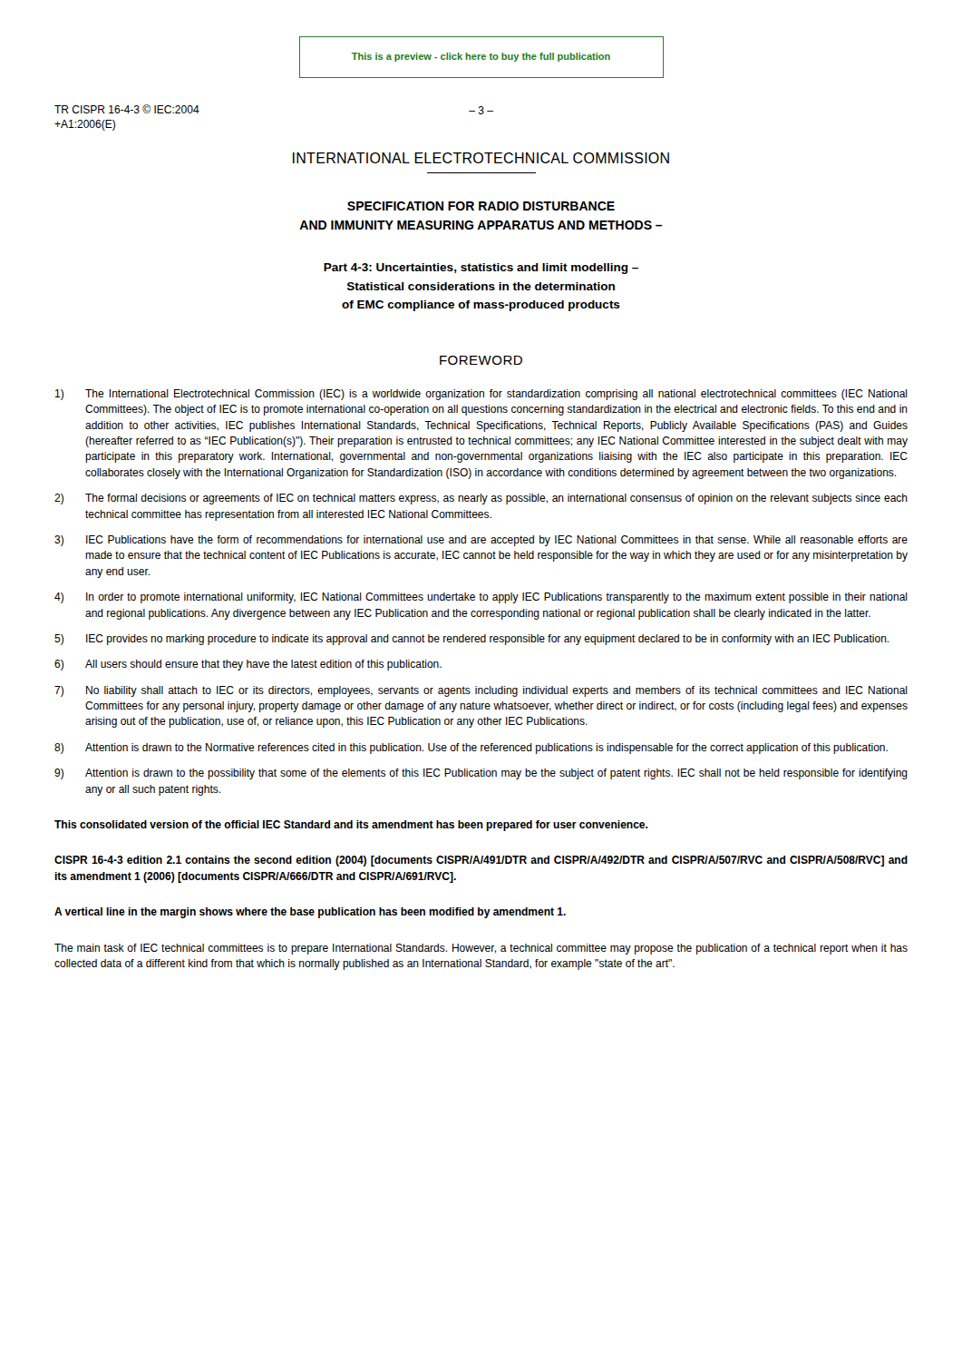This is a preview - click here to buy the full publication
TR CISPR 16-4-3 © IEC:2004
+A1:2006(E)
– 3 –
INTERNATIONAL ELECTROTECHNICAL COMMISSION
SPECIFICATION FOR RADIO DISTURBANCE
AND IMMUNITY MEASURING APPARATUS AND METHODS –
Part 4-3: Uncertainties, statistics and limit modelling –
Statistical considerations in the determination
of EMC compliance of mass-produced products
FOREWORD
The International Electrotechnical Commission (IEC) is a worldwide organization for standardization comprising all national electrotechnical committees (IEC National Committees). The object of IEC is to promote international co-operation on all questions concerning standardization in the electrical and electronic fields. To this end and in addition to other activities, IEC publishes International Standards, Technical Specifications, Technical Reports, Publicly Available Specifications (PAS) and Guides (hereafter referred to as “IEC Publication(s)"). Their preparation is entrusted to technical committees; any IEC National Committee interested in the subject dealt with may participate in this preparatory work. International, governmental and non-governmental organizations liaising with the IEC also participate in this preparation. IEC collaborates closely with the International Organization for Standardization (ISO) in accordance with conditions determined by agreement between the two organizations.
The formal decisions or agreements of IEC on technical matters express, as nearly as possible, an international consensus of opinion on the relevant subjects since each technical committee has representation from all interested IEC National Committees.
IEC Publications have the form of recommendations for international use and are accepted by IEC National Committees in that sense. While all reasonable efforts are made to ensure that the technical content of IEC Publications is accurate, IEC cannot be held responsible for the way in which they are used or for any misinterpretation by any end user.
In order to promote international uniformity, IEC National Committees undertake to apply IEC Publications transparently to the maximum extent possible in their national and regional publications. Any divergence between any IEC Publication and the corresponding national or regional publication shall be clearly indicated in the latter.
IEC provides no marking procedure to indicate its approval and cannot be rendered responsible for any equipment declared to be in conformity with an IEC Publication.
All users should ensure that they have the latest edition of this publication.
No liability shall attach to IEC or its directors, employees, servants or agents including individual experts and members of its technical committees and IEC National Committees for any personal injury, property damage or other damage of any nature whatsoever, whether direct or indirect, or for costs (including legal fees) and expenses arising out of the publication, use of, or reliance upon, this IEC Publication or any other IEC Publications.
Attention is drawn to the Normative references cited in this publication. Use of the referenced publications is indispensable for the correct application of this publication.
Attention is drawn to the possibility that some of the elements of this IEC Publication may be the subject of patent rights. IEC shall not be held responsible for identifying any or all such patent rights.
This consolidated version of the official IEC Standard and its amendment has been prepared for user convenience.
CISPR 16-4-3 edition 2.1 contains the second edition (2004) [documents CISPR/A/491/DTR and CISPR/A/492/DTR and CISPR/A/507/RVC and CISPR/A/508/RVC] and its amendment 1 (2006) [documents CISPR/A/666/DTR and CISPR/A/691/RVC].
A vertical line in the margin shows where the base publication has been modified by amendment 1.
The main task of IEC technical committees is to prepare International Standards. However, a technical committee may propose the publication of a technical report when it has collected data of a different kind from that which is normally published as an International Standard, for example "state of the art".